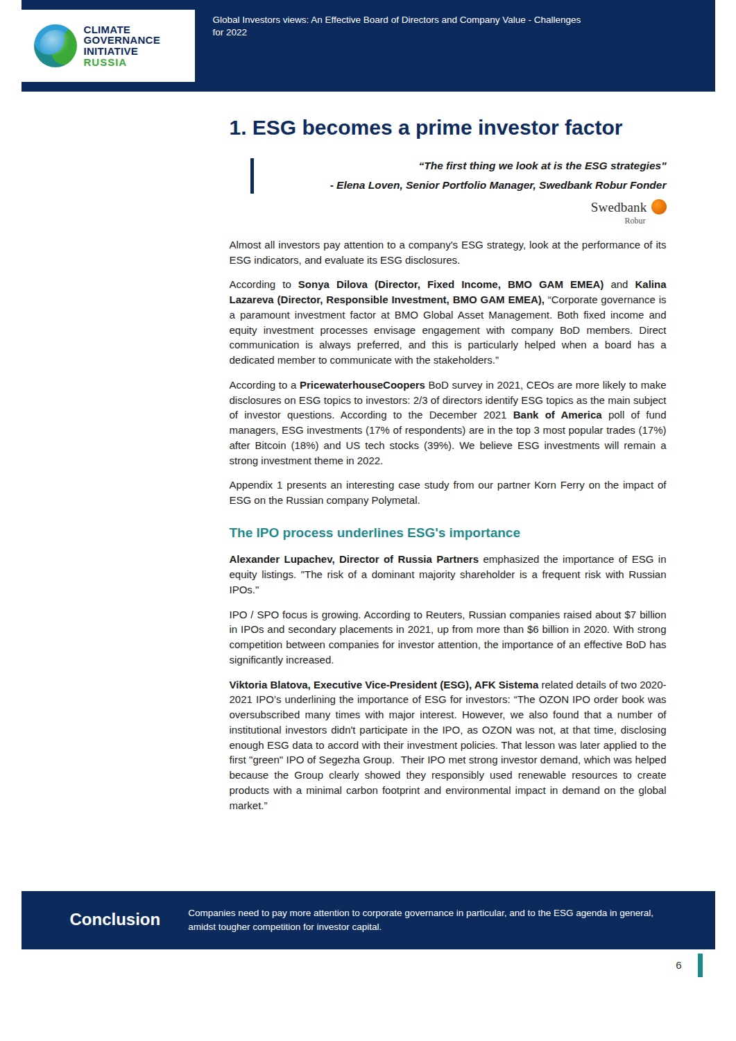CLIMATE
GOVERNANCE
INITIATIVE
RUSSIA
Global Investors views: An Effective Board of Directors and Company Value - Challenges for 2022
1. ESG becomes a prime investor factor
“The first thing we look at is the ESG strategies"
- Elena Loven, Senior Portfolio Manager, Swedbank Robur Fonder
Swedbank Robur
Almost all investors pay attention to a company's ESG strategy, look at the performance of its ESG indicators, and evaluate its ESG disclosures.
According to Sonya Dilova (Director, Fixed Income, BMO GAM EMEA) and Kalina Lazareva (Director, Responsible Investment, BMO GAM EMEA), “Corporate governance is a paramount investment factor at BMO Global Asset Management. Both fixed income and equity investment processes envisage engagement with company BoD members. Direct communication is always preferred, and this is particularly helped when a board has a dedicated member to communicate with the stakeholders.”
According to a PricewaterhouseCoopers BoD survey in 2021, CEOs are more likely to make disclosures on ESG topics to investors: 2/3 of directors identify ESG topics as the main subject of investor questions. According to the December 2021 Bank of America poll of fund managers, ESG investments (17% of respondents) are in the top 3 most popular trades (17%) after Bitcoin (18%) and US tech stocks (39%). We believe ESG investments will remain a strong investment theme in 2022.
Appendix 1 presents an interesting case study from our partner Korn Ferry on the impact of ESG on the Russian company Polymetal.
The IPO process underlines ESG's importance
Alexander Lupachev, Director of Russia Partners emphasized the importance of ESG in equity listings. "The risk of a dominant majority shareholder is a frequent risk with Russian IPOs."
IPO / SPO focus is growing. According to Reuters, Russian companies raised about $7 billion in IPOs and secondary placements in 2021, up from more than $6 billion in 2020. With strong competition between companies for investor attention, the importance of an effective BoD has significantly increased.
Viktoria Blatova, Executive Vice-President (ESG), AFK Sistema related details of two 2020-2021 IPO’s underlining the importance of ESG for investors: “The OZON IPO order book was oversubscribed many times with major interest. However, we also found that a number of institutional investors didn't participate in the IPO, as OZON was not, at that time, disclosing enough ESG data to accord with their investment policies. That lesson was later applied to the first "green" IPO of Segezha Group. Their IPO met strong investor demand, which was helped because the Group clearly showed they responsibly used renewable resources to create products with a minimal carbon footprint and environmental impact in demand on the global market.”
Conclusion
Companies need to pay more attention to corporate governance in particular, and to the ESG agenda in general, amidst tougher competition for investor capital.
6